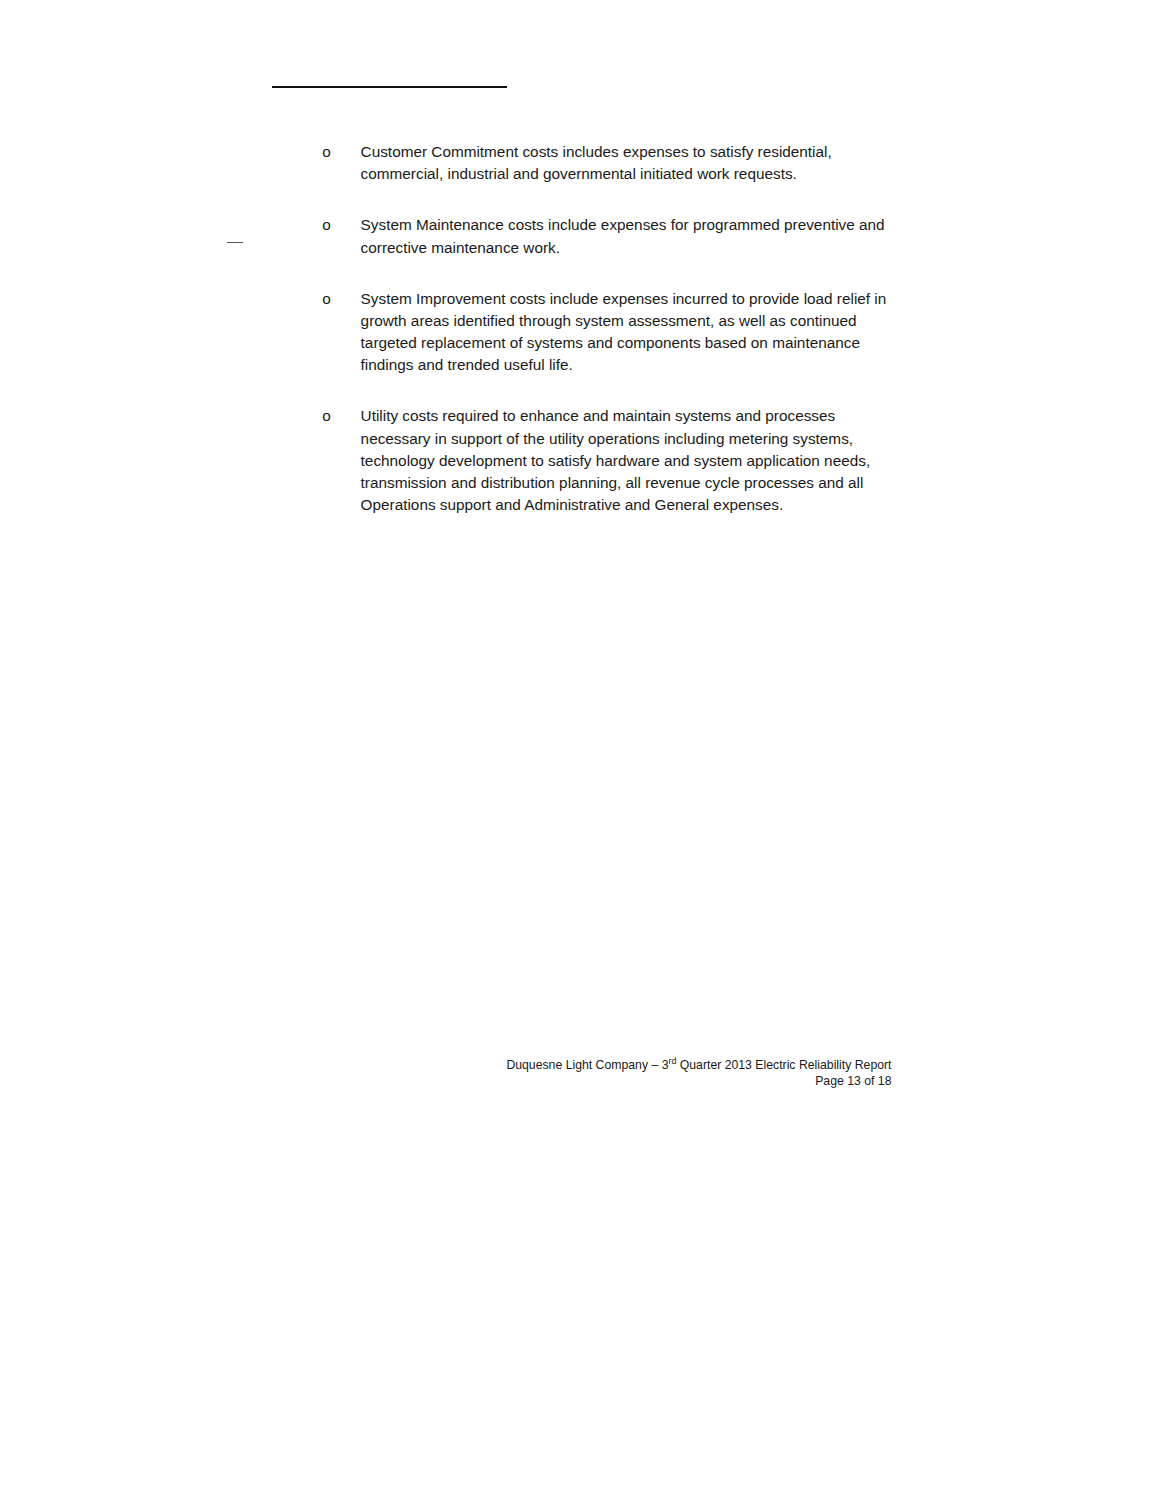Customer Commitment costs includes expenses to satisfy residential, commercial, industrial and governmental initiated work requests.
System Maintenance costs include expenses for programmed preventive and corrective maintenance work.
System Improvement costs include expenses incurred to provide load relief in growth areas identified through system assessment, as well as continued targeted replacement of systems and components based on maintenance findings and trended useful life.
Utility costs required to enhance and maintain systems and processes necessary in support of the utility operations including metering systems, technology development to satisfy hardware and system application needs, transmission and distribution planning, all revenue cycle processes and all Operations support and Administrative and General expenses.
Duquesne Light Company – 3rd Quarter 2013 Electric Reliability Report
Page 13 of 18